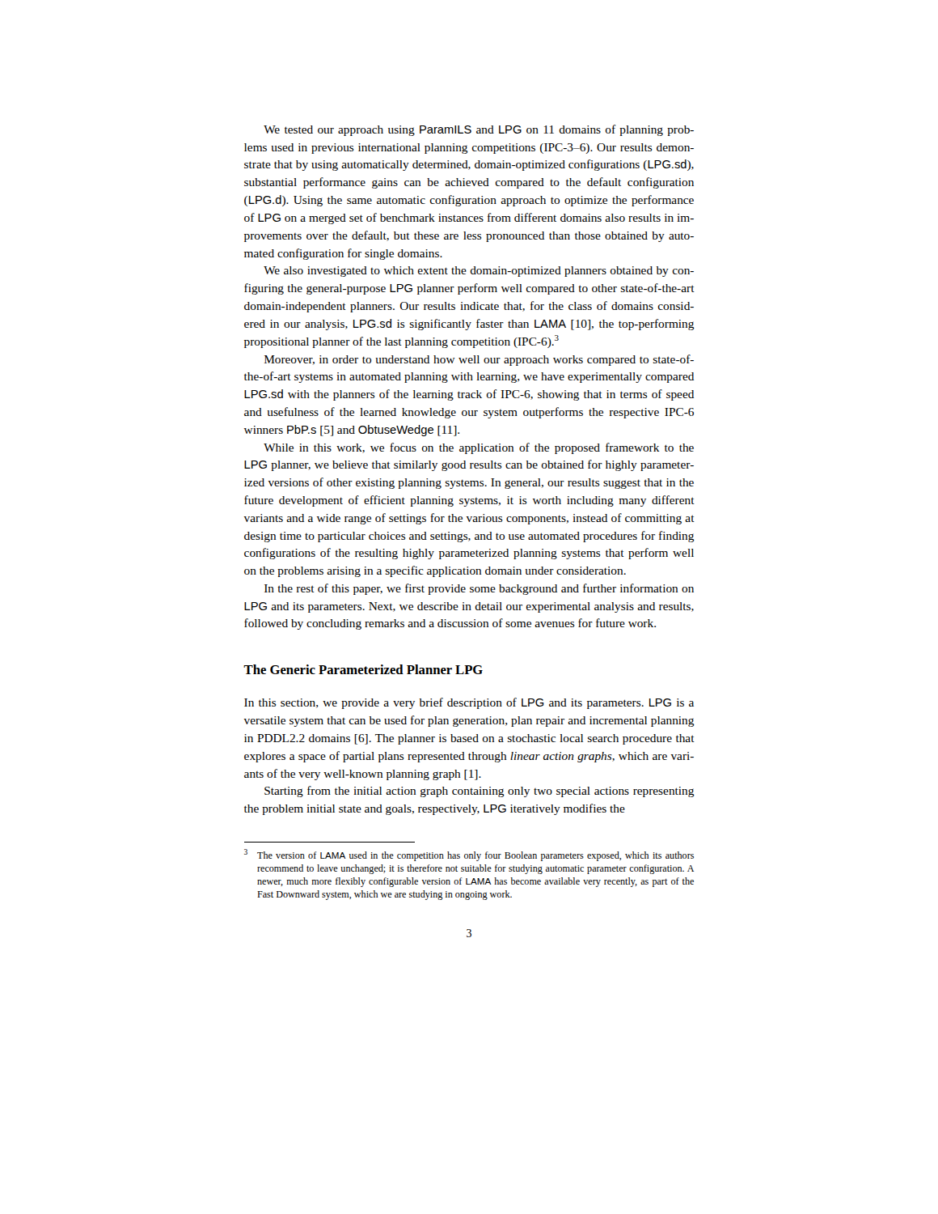We tested our approach using ParamILS and LPG on 11 domains of planning problems used in previous international planning competitions (IPC-3–6). Our results demonstrate that by using automatically determined, domain-optimized configurations (LPG.sd), substantial performance gains can be achieved compared to the default configuration (LPG.d). Using the same automatic configuration approach to optimize the performance of LPG on a merged set of benchmark instances from different domains also results in improvements over the default, but these are less pronounced than those obtained by automated configuration for single domains.
We also investigated to which extent the domain-optimized planners obtained by configuring the general-purpose LPG planner perform well compared to other state-of-the-art domain-independent planners. Our results indicate that, for the class of domains considered in our analysis, LPG.sd is significantly faster than LAMA [10], the top-performing propositional planner of the last planning competition (IPC-6).3
Moreover, in order to understand how well our approach works compared to state-of-the-of-art systems in automated planning with learning, we have experimentally compared LPG.sd with the planners of the learning track of IPC-6, showing that in terms of speed and usefulness of the learned knowledge our system outperforms the respective IPC-6 winners PbP.s [5] and ObtuseWedge [11].
While in this work, we focus on the application of the proposed framework to the LPG planner, we believe that similarly good results can be obtained for highly parameterized versions of other existing planning systems. In general, our results suggest that in the future development of efficient planning systems, it is worth including many different variants and a wide range of settings for the various components, instead of committing at design time to particular choices and settings, and to use automated procedures for finding configurations of the resulting highly parameterized planning systems that perform well on the problems arising in a specific application domain under consideration.
In the rest of this paper, we first provide some background and further information on LPG and its parameters. Next, we describe in detail our experimental analysis and results, followed by concluding remarks and a discussion of some avenues for future work.
The Generic Parameterized Planner LPG
In this section, we provide a very brief description of LPG and its parameters. LPG is a versatile system that can be used for plan generation, plan repair and incremental planning in PDDL2.2 domains [6]. The planner is based on a stochastic local search procedure that explores a space of partial plans represented through linear action graphs, which are variants of the very well-known planning graph [1].
Starting from the initial action graph containing only two special actions representing the problem initial state and goals, respectively, LPG iteratively modifies the
3 The version of LAMA used in the competition has only four Boolean parameters exposed, which its authors recommend to leave unchanged; it is therefore not suitable for studying automatic parameter configuration. A newer, much more flexibly configurable version of LAMA has become available very recently, as part of the Fast Downward system, which we are studying in ongoing work.
3